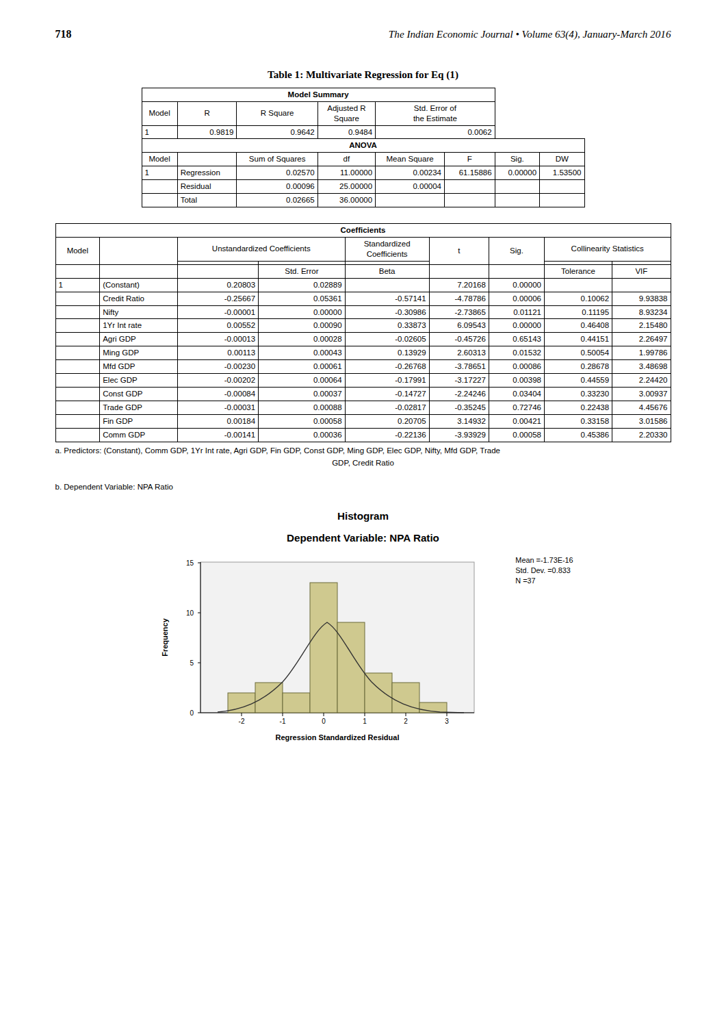718 The Indian Economic Journal • Volume 63(4), January-March 2016
Table 1: Multivariate Regression for Eq (1)
| Model Summary |
| Model | R | R Square | Adjusted R Square | Std. Error of the Estimate |
| 1 | 0.9819 | 0.9642 | 0.9484 | 0.0062 |
| ANOVA |
| Model | | Sum of Squares | df | Mean Square | F | Sig. | DW |
| 1 | Regression | 0.02570 | 11.00000 | 0.00234 | 61.15886 | 0.00000 | 1.53500 |
| | Residual | 0.00096 | 25.00000 | 0.00004 | | | |
| | Total | 0.02665 | 36.00000 | | | | |
| Coefficients |
| Model | | Unstandardized Coefficients | Standardized Coefficients | t | Sig. | Collinearity Statistics |
| | | | Std. Error | Beta | | | Tolerance | VIF |
| 1 | (Constant) | 0.20803 | 0.02889 | | 7.20168 | 0.00000 | | |
| | Credit Ratio | -0.25667 | 0.05361 | -0.57141 | -4.78786 | 0.00006 | 0.10062 | 9.93838 |
| | Nifty | -0.00001 | 0.00000 | -0.30986 | -2.73865 | 0.01121 | 0.11195 | 8.93234 |
| | 1Yr Int rate | 0.00552 | 0.00090 | 0.33873 | 6.09543 | 0.00000 | 0.46408 | 2.15480 |
| | Agri GDP | -0.00013 | 0.00028 | -0.02605 | -0.45726 | 0.65143 | 0.44151 | 2.26497 |
| | Ming GDP | 0.00113 | 0.00043 | 0.13929 | 2.60313 | 0.01532 | 0.50054 | 1.99786 |
| | Mfd GDP | -0.00230 | 0.00061 | -0.26768 | -3.78651 | 0.00086 | 0.28678 | 3.48698 |
| | Elec GDP | -0.00202 | 0.00064 | -0.17991 | -3.17227 | 0.00398 | 0.44559 | 2.24420 |
| | Const GDP | -0.00084 | 0.00037 | -0.14727 | -2.24246 | 0.03404 | 0.33230 | 3.00937 |
| | Trade GDP | -0.00031 | 0.00088 | -0.02817 | -0.35245 | 0.72746 | 0.22438 | 4.45676 |
| | Fin GDP | 0.00184 | 0.00058 | 0.20705 | 3.14932 | 0.00421 | 0.33158 | 3.01586 |
| | Comm GDP | -0.00141 | 0.00036 | -0.22136 | -3.93929 | 0.00058 | 0.45386 | 2.20330 |
a. Predictors: (Constant), Comm GDP, 1Yr Int rate, Agri GDP, Fin GDP, Const GDP, Ming GDP, Elec GDP, Nifty, Mfd GDP, Trade
GDP, Credit Ratio
b. Dependent Variable: NPA Ratio
Histogram
Dependent Variable: NPA Ratio
0 5 10 15 -2 -1 0 1 2 3 Regression Standardized Residual Frequency
Mean =-1.73E-16
Std. Dev. =0.833
N =37